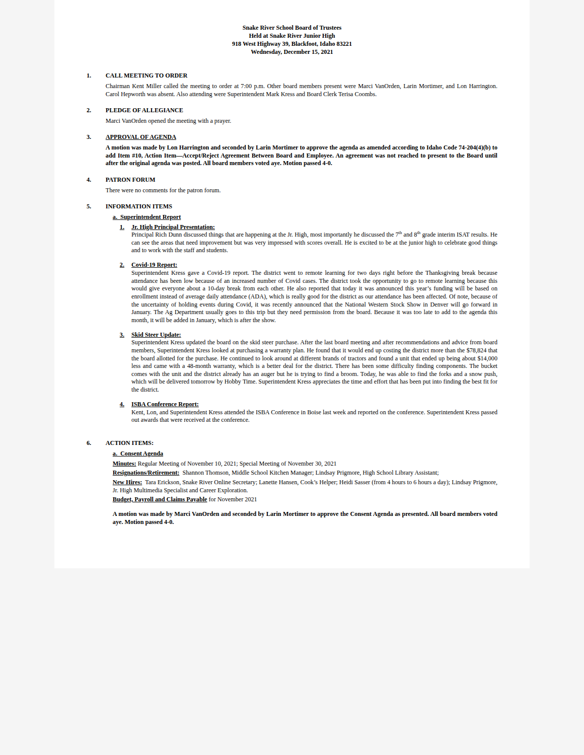Snake River School Board of Trustees
Held at Snake River Junior High
918 West Highway 39, Blackfoot, Idaho 83221
Wednesday, December 15, 2021
1.
Call Meeting to Order
Chairman Kent Miller called the meeting to order at 7:00 p.m. Other board members present were Marci VanOrden, Larin Mortimer, and Lon Harrington. Carol Hepworth was absent. Also attending were Superintendent Mark Kress and Board Clerk Terisa Coombs.
2.
Pledge of Allegiance
Marci VanOrden opened the meeting with a prayer.
3.
Approval of Agenda
A motion was made by Lon Harrington and seconded by Larin Mortimer to approve the agenda as amended according to Idaho Code 74-204(4)(b) to add Item #10, Action Item—Accept/Reject Agreement Between Board and Employee. An agreement was not reached to present to the Board until after the original agenda was posted. All board members voted aye. Motion passed 4-0.
4.
Patron Forum
There were no comments for the patron forum.
5.
Information Items
a. Superintendent Report
1.
Jr. High Principal Presentation:
Principal Rich Dunn discussed things that are happening at the Jr. High, most importantly he discussed the 7th and 8th grade interim ISAT results. He can see the areas that need improvement but was very impressed with scores overall. He is excited to be at the junior high to celebrate good things and to work with the staff and students.
2.
Covid-19 Report:
Superintendent Kress gave a Covid-19 report. The district went to remote learning for two days right before the Thanksgiving break because attendance has been low because of an increased number of Covid cases. The district took the opportunity to go to remote learning because this would give everyone about a 10-day break from each other. He also reported that today it was announced this year’s funding will be based on enrollment instead of average daily attendance (ADA), which is really good for the district as our attendance has been affected. Of note, because of the uncertainty of holding events during Covid, it was recently announced that the National Western Stock Show in Denver will go forward in January. The Ag Department usually goes to this trip but they need permission from the board. Because it was too late to add to the agenda this month, it will be added in January, which is after the show.
3.
Skid Steer Update:
Superintendent Kress updated the board on the skid steer purchase. After the last board meeting and after recommendations and advice from board members, Superintendent Kress looked at purchasing a warranty plan. He found that it would end up costing the district more than the $78,824 that the board allotted for the purchase. He continued to look around at different brands of tractors and found a unit that ended up being about $14,000 less and came with a 48-month warranty, which is a better deal for the district. There has been some difficulty finding components. The bucket comes with the unit and the district already has an auger but he is trying to find a broom. Today, he was able to find the forks and a snow push, which will be delivered tomorrow by Hobby Time. Superintendent Kress appreciates the time and effort that has been put into finding the best fit for the district.
4.
ISBA Conference Report:
Kent, Lon, and Superintendent Kress attended the ISBA Conference in Boise last week and reported on the conference. Superintendent Kress passed out awards that were received at the conference.
6.
Action Items:
a. Consent Agenda
Minutes: Regular Meeting of November 10, 2021; Special Meeting of November 30, 2021
Resignations/Retirement: Shannon Thomson, Middle School Kitchen Manager; Lindsay Prigmore, High School Library Assistant;
New Hires: Tara Erickson, Snake River Online Secretary; Lanette Hansen, Cook’s Helper; Heidi Sasser (from 4 hours to 6 hours a day); Lindsay Prigmore, Jr. High Multimedia Specialist and Career Exploration.
Budget, Payroll and Claims Payable for November 2021
A motion was made by Marci VanOrden and seconded by Larin Mortimer to approve the Consent Agenda as presented. All board members voted aye. Motion passed 4-0.